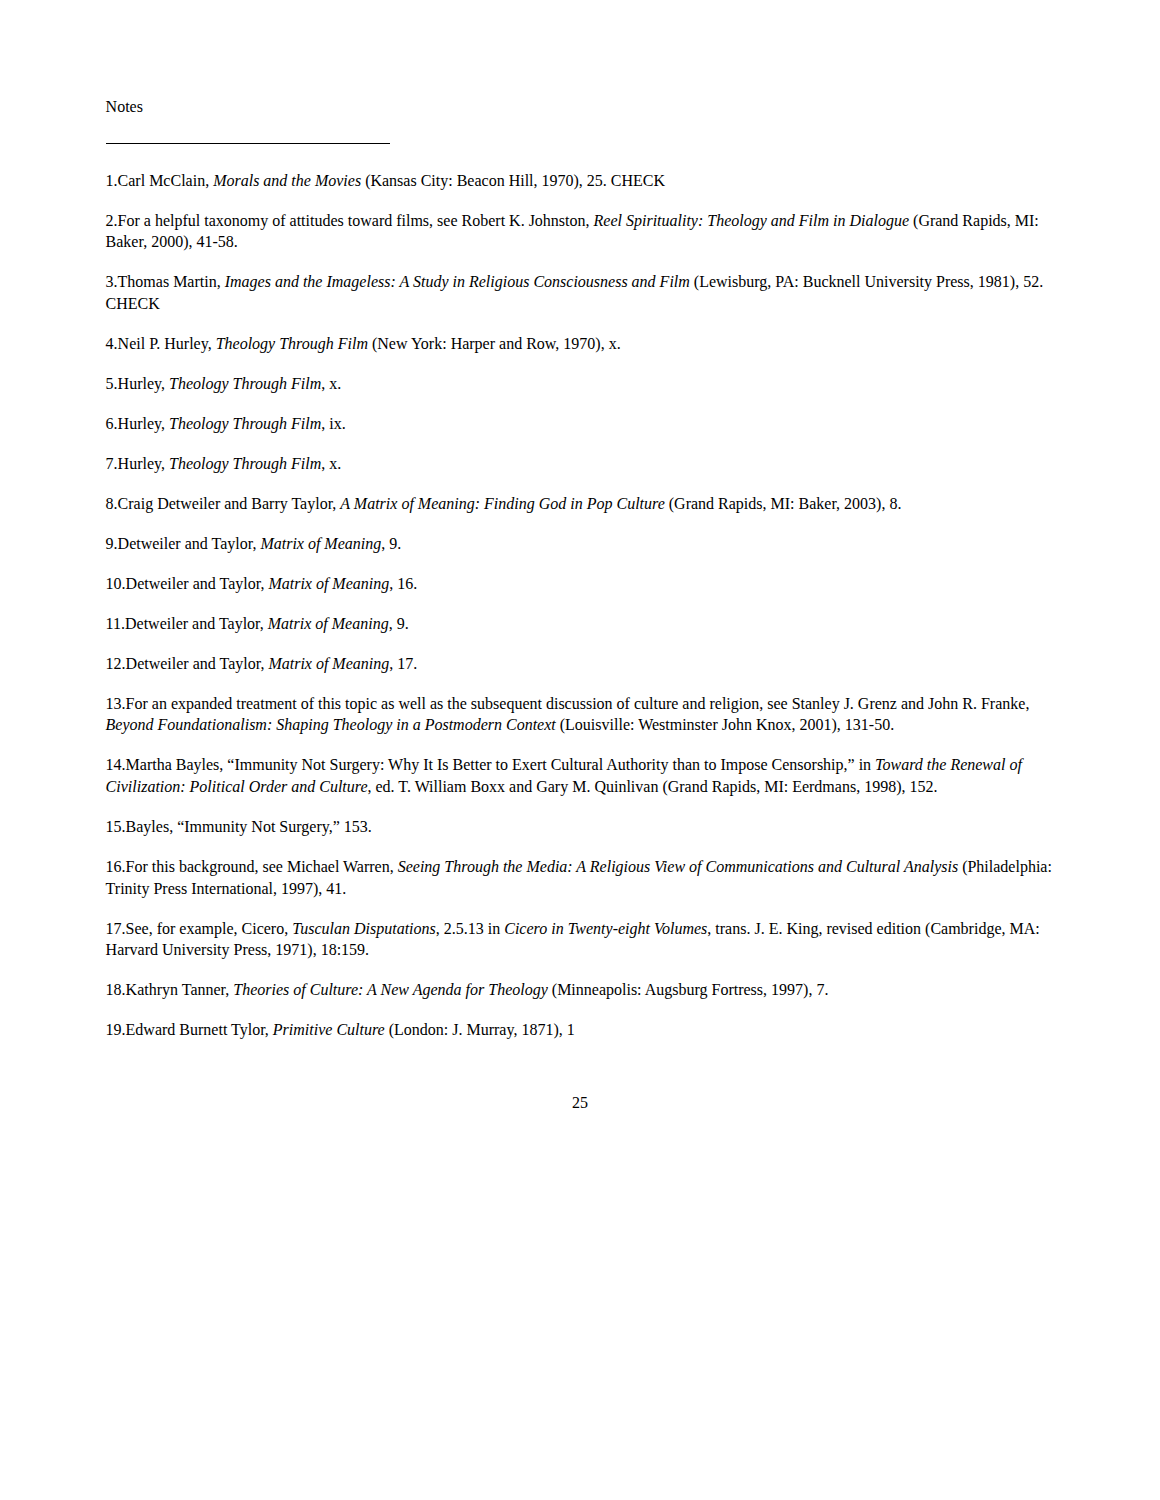Notes
Carl McClain, Morals and the Movies (Kansas City: Beacon Hill, 1970), 25. CHECK
For a helpful taxonomy of attitudes toward films, see Robert K. Johnston, Reel Spirituality: Theology and Film in Dialogue (Grand Rapids, MI: Baker, 2000), 41-58.
Thomas Martin, Images and the Imageless: A Study in Religious Consciousness and Film (Lewisburg, PA: Bucknell University Press, 1981), 52. CHECK
Neil P. Hurley, Theology Through Film (New York: Harper and Row, 1970), x.
Hurley, Theology Through Film, x.
Hurley, Theology Through Film, ix.
Hurley, Theology Through Film, x.
Craig Detweiler and Barry Taylor, A Matrix of Meaning: Finding God in Pop Culture (Grand Rapids, MI: Baker, 2003), 8.
Detweiler and Taylor, Matrix of Meaning, 9.
Detweiler and Taylor, Matrix of Meaning, 16.
Detweiler and Taylor, Matrix of Meaning, 9.
Detweiler and Taylor, Matrix of Meaning, 17.
For an expanded treatment of this topic as well as the subsequent discussion of culture and religion, see Stanley J. Grenz and John R. Franke, Beyond Foundationalism: Shaping Theology in a Postmodern Context (Louisville: Westminster John Knox, 2001), 131-50.
Martha Bayles, “Immunity Not Surgery: Why It Is Better to Exert Cultural Authority than to Impose Censorship,” in Toward the Renewal of Civilization: Political Order and Culture, ed. T. William Boxx and Gary M. Quinlivan (Grand Rapids, MI: Eerdmans, 1998), 152.
Bayles, “Immunity Not Surgery,” 153.
For this background, see Michael Warren, Seeing Through the Media: A Religious View of Communications and Cultural Analysis (Philadelphia: Trinity Press International, 1997), 41.
See, for example, Cicero, Tusculan Disputations, 2.5.13 in Cicero in Twenty-eight Volumes, trans. J. E. King, revised edition (Cambridge, MA: Harvard University Press, 1971), 18:159.
Kathryn Tanner, Theories of Culture: A New Agenda for Theology (Minneapolis: Augsburg Fortress, 1997), 7.
Edward Burnett Tylor, Primitive Culture (London: J. Murray, 1871), 1
25